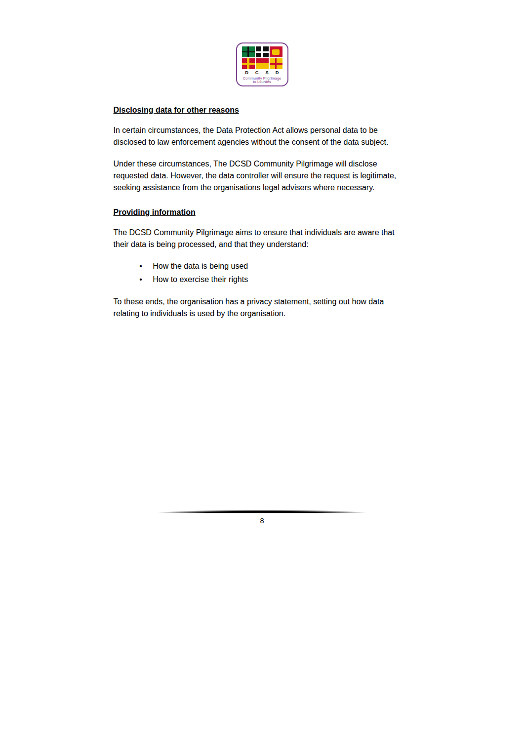DCSD
Community Pilgrimage to Lourdes
Disclosing data for other reasons
In certain circumstances, the Data Protection Act allows personal data to be disclosed to law enforcement agencies without the consent of the data subject.
Under these circumstances, The DCSD Community Pilgrimage will disclose requested data. However, the data controller will ensure the request is legitimate, seeking assistance from the organisations legal advisers where necessary.
Providing information
The DCSD Community Pilgrimage aims to ensure that individuals are aware that their data is being processed, and that they understand:
How the data is being used
How to exercise their rights
To these ends, the organisation has a privacy statement, setting out how data relating to individuals is used by the organisation.
8